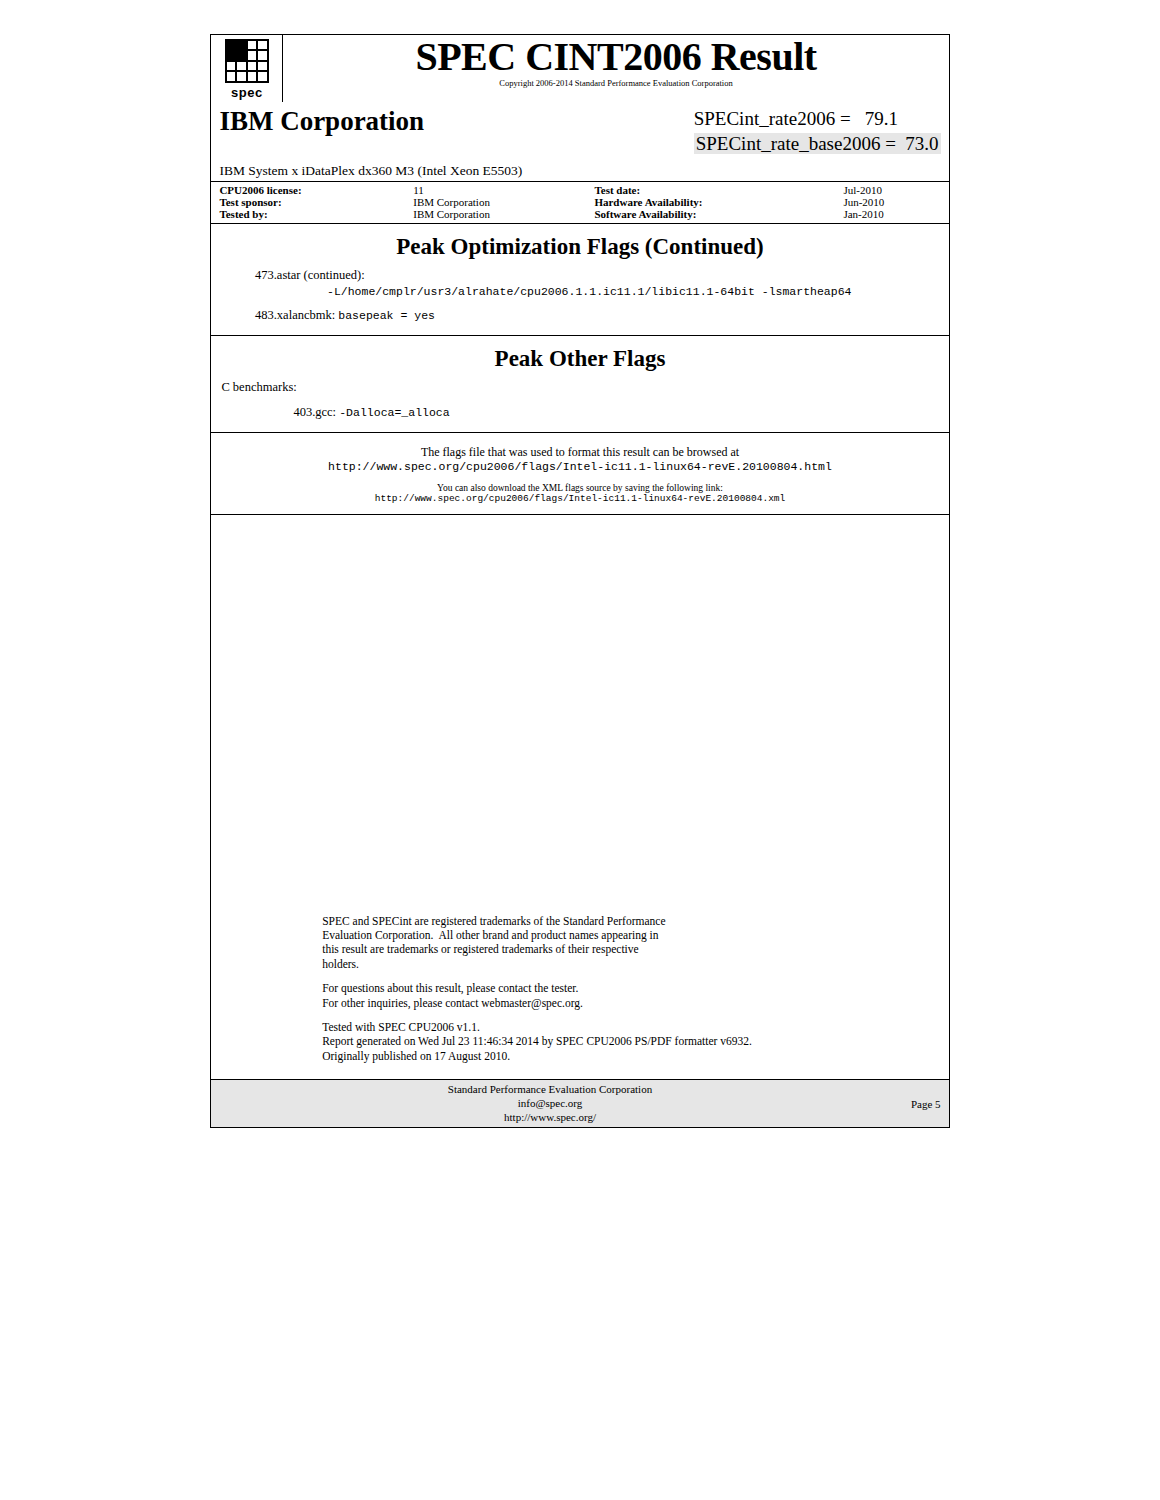spec
SPEC CINT2006 Result
Copyright 2006-2014 Standard Performance Evaluation Corporation
IBM Corporation
SPECint_rate2006 = 79.1
SPECint_rate_base2006 = 73.0
IBM System x iDataPlex dx360 M3 (Intel Xeon E5503)
| CPU2006 license: | 11 |
| Test sponsor: | IBM Corporation |
| Tested by: | IBM Corporation |
| Test date: | Jul-2010 |
| Hardware Availability: | Jun-2010 |
| Software Availability: | Jan-2010 |
Peak Optimization Flags (Continued)
473.astar (continued):
-L/home/cmplr/usr3/alrahate/cpu2006.1.1.ic11.1/libic11.1-64bit -lsmartheap64
483.xalancbmk: basepeak = yes
Peak Other Flags
C benchmarks:
403.gcc: -Dalloca=_alloca
The flags file that was used to format this result can be browsed at
http://www.spec.org/cpu2006/flags/Intel-ic11.1-linux64-revE.20100804.html
You can also download the XML flags source by saving the following link:
http://www.spec.org/cpu2006/flags/Intel-ic11.1-linux64-revE.20100804.xml
SPEC and SPECint are registered trademarks of the Standard Performance
Evaluation Corporation. All other brand and product names appearing in
this result are trademarks or registered trademarks of their respective
holders.
For questions about this result, please contact the tester.
For other inquiries, please contact webmaster@spec.org.
Tested with SPEC CPU2006 v1.1.
Report generated on Wed Jul 23 11:46:34 2014 by SPEC CPU2006 PS/PDF formatter v6932.
Originally published on 17 August 2010.
Standard Performance Evaluation Corporation
info@spec.org
http://www.spec.org/
Page 5